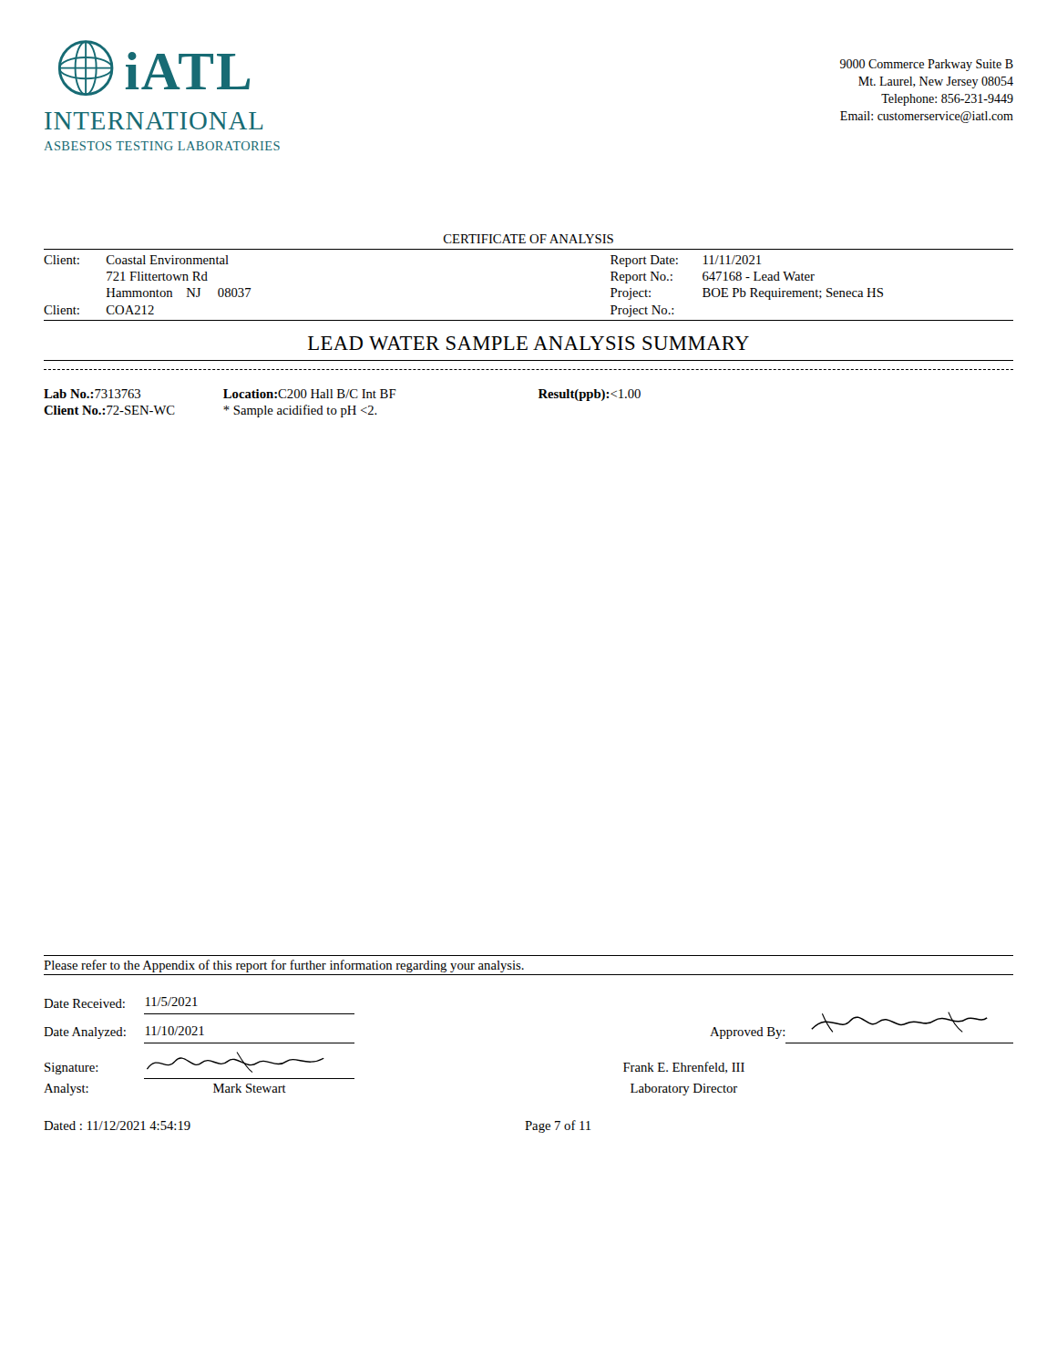9000 Commerce Parkway Suite B
Mt. Laurel, New Jersey 08054
Telephone: 856-231-9449
Email: customerservice@iatl.com
CERTIFICATE OF ANALYSIS
| Client: | Coastal Environmental | Report Date: | 11/11/2021 |
| | 721 Flittertown Rd | Report No.: | 647168 - Lead Water |
| | Hammonton NJ 08037 | Project: | BOE Pb Requirement; Seneca HS |
| Client: | COA212 | Project No.: | |
LEAD WATER SAMPLE ANALYSIS SUMMARY
| Lab No.: 7313763 | Location: C200 Hall B/C Int BF | Result(ppb): <1.00 |
| Client No.: 72-SEN-WC | * Sample acidified to pH <2. | |
Please refer to the Appendix of this report for further information regarding your analysis.
| Date Received: | 11/5/2021 | Approved By: | |
| Date Analyzed: | 11/10/2021 |
| Signature: | | Frank E. Ehrenfeld, III |
| Analyst: | Mark Stewart | Laboratory Director |
Dated : 11/12/2021 4:54:19
Page 7 of 11